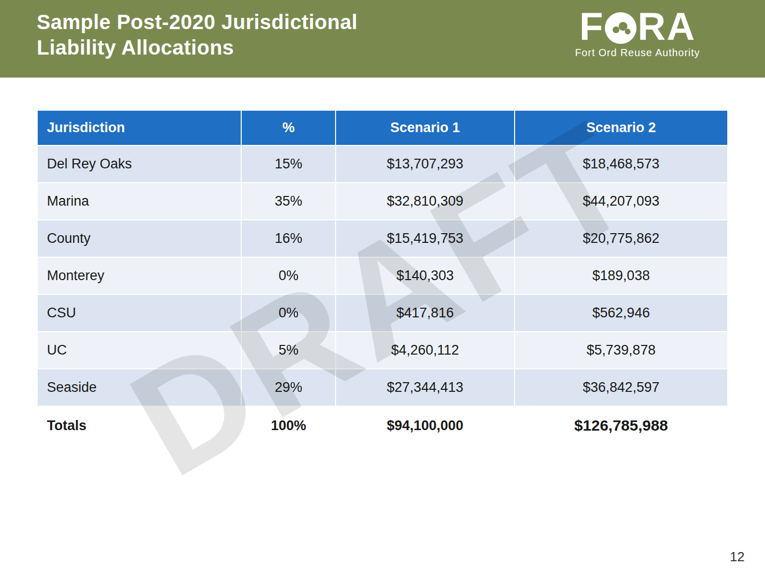Sample Post-2020 Jurisdictional
Liability Allocations
F RA
Fort Ord Reuse Authority
| Jurisdiction | % | Scenario 1 | Scenario 2 |
| --- | --- | --- | --- |
| Del Rey Oaks | 15% | $13,707,293 | $18,468,573 |
| Marina | 35% | $32,810,309 | $44,207,093 |
| County | 16% | $15,419,753 | $20,775,862 |
| Monterey | 0% | $140,303 | $189,038 |
| CSU | 0% | $417,816 | $562,946 |
| UC | 5% | $4,260,112 | $5,739,878 |
| Seaside | 29% | $27,344,413 | $36,842,597 |
| Totals | 100% | $94,100,000 | $126,785,988 |
DRAFT
12